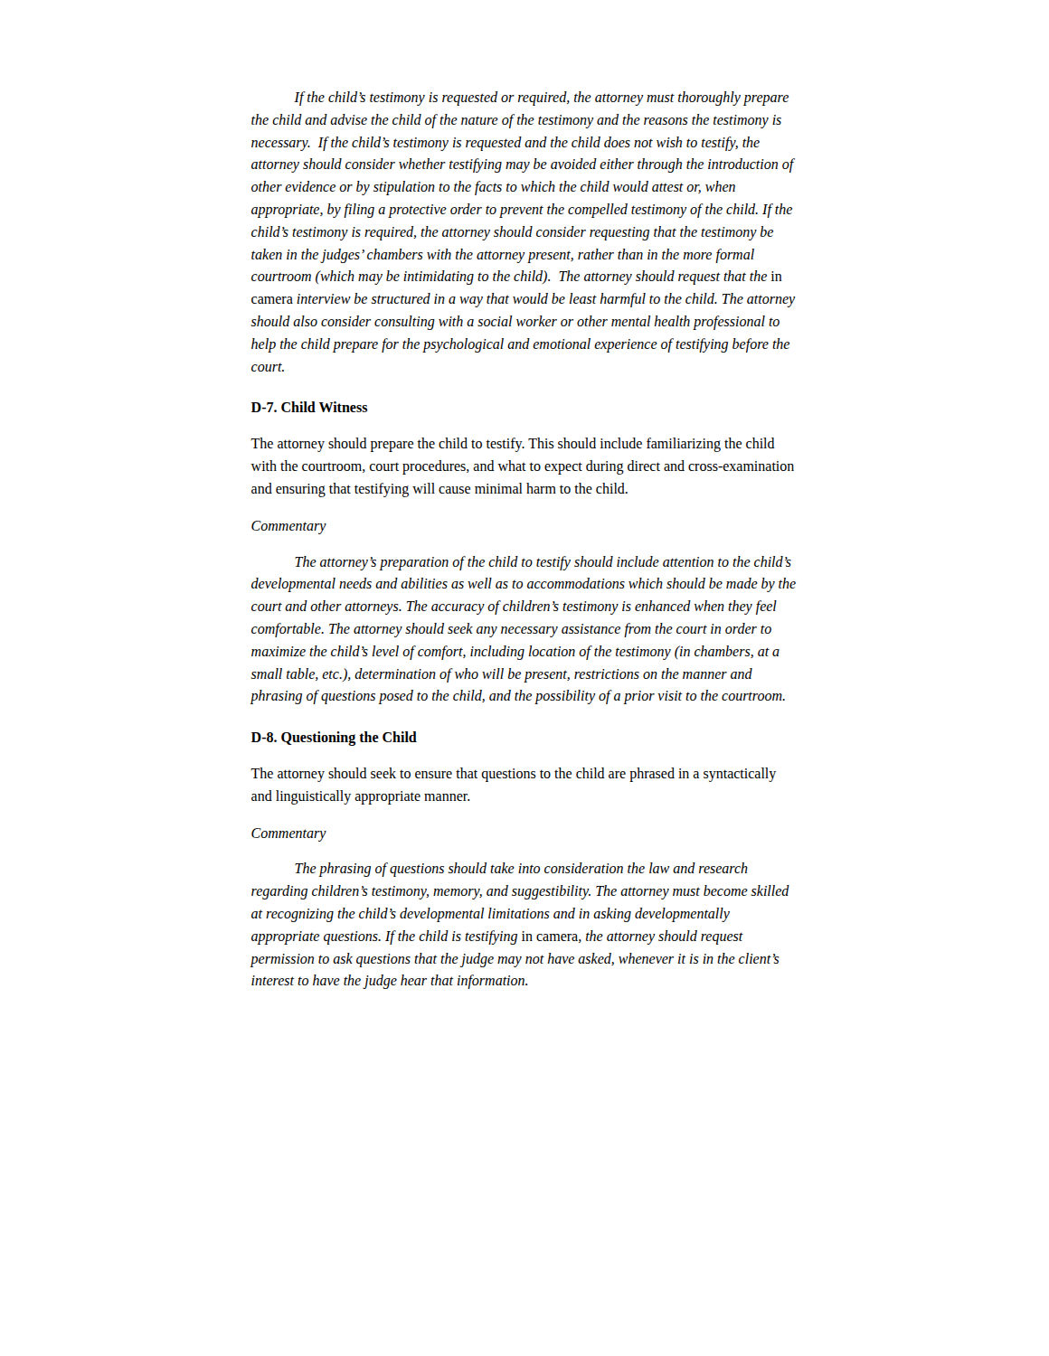If the child’s testimony is requested or required, the attorney must thoroughly prepare the child and advise the child of the nature of the testimony and the reasons the testimony is necessary. If the child’s testimony is requested and the child does not wish to testify, the attorney should consider whether testifying may be avoided either through the introduction of other evidence or by stipulation to the facts to which the child would attest or, when appropriate, by filing a protective order to prevent the compelled testimony of the child. If the child’s testimony is required, the attorney should consider requesting that the testimony be taken in the judges’ chambers with the attorney present, rather than in the more formal courtroom (which may be intimidating to the child). The attorney should request that the in camera interview be structured in a way that would be least harmful to the child. The attorney should also consider consulting with a social worker or other mental health professional to help the child prepare for the psychological and emotional experience of testifying before the court.
D-7. Child Witness
The attorney should prepare the child to testify. This should include familiarizing the child with the courtroom, court procedures, and what to expect during direct and cross-examination and ensuring that testifying will cause minimal harm to the child.
Commentary
The attorney’s preparation of the child to testify should include attention to the child’s developmental needs and abilities as well as to accommodations which should be made by the court and other attorneys. The accuracy of children’s testimony is enhanced when they feel comfortable. The attorney should seek any necessary assistance from the court in order to maximize the child’s level of comfort, including location of the testimony (in chambers, at a small table, etc.), determination of who will be present, restrictions on the manner and phrasing of questions posed to the child, and the possibility of a prior visit to the courtroom.
D-8. Questioning the Child
The attorney should seek to ensure that questions to the child are phrased in a syntactically and linguistically appropriate manner.
Commentary
The phrasing of questions should take into consideration the law and research regarding children’s testimony, memory, and suggestibility. The attorney must become skilled at recognizing the child’s developmental limitations and in asking developmentally appropriate questions. If the child is testifying in camera, the attorney should request permission to ask questions that the judge may not have asked, whenever it is in the client’s interest to have the judge hear that information.